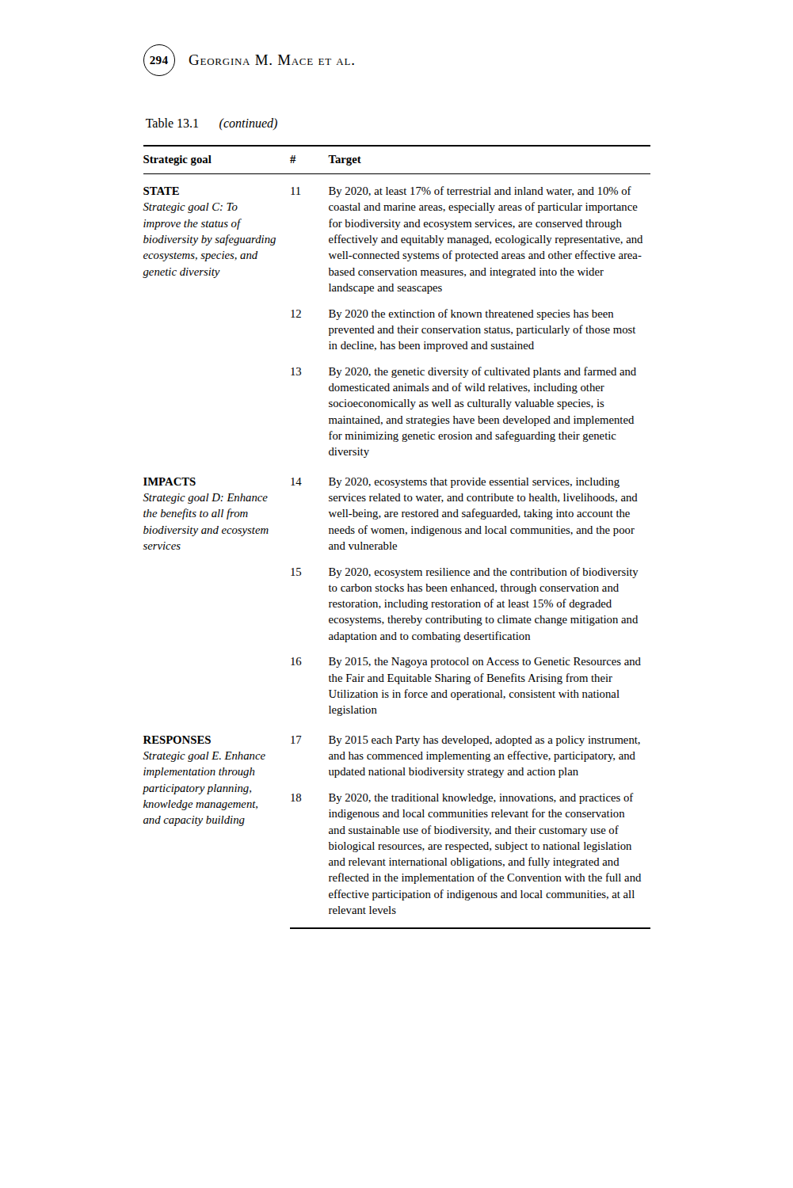294 Georgina M. Mace et al.
Table 13.1(continued)
| Strategic goal | # | Target |
| --- | --- | --- |
| STATE Strategic goal C: To improve the status of biodiversity by safeguarding ecosystems, species, and genetic diversity | 11 | By 2020, at least 17% of terrestrial and inland water, and 10% of coastal and marine areas, especially areas of particular importance for biodiversity and ecosystem services, are conserved through effectively and equitably managed, ecologically representative, and well-connected systems of protected areas and other effective area-based conservation measures, and integrated into the wider landscape and seascapes |
| 12 | By 2020 the extinction of known threatened species has been prevented and their conservation status, particularly of those most in decline, has been improved and sustained |
| 13 | By 2020, the genetic diversity of cultivated plants and farmed and domesticated animals and of wild relatives, including other socioeconomically as well as culturally valuable species, is maintained, and strategies have been developed and implemented for minimizing genetic erosion and safeguarding their genetic diversity |
| IMPACTS Strategic goal D: Enhance the benefits to all from biodiversity and ecosystem services | 14 | By 2020, ecosystems that provide essential services, including services related to water, and contribute to health, livelihoods, and well-being, are restored and safeguarded, taking into account the needs of women, indigenous and local communities, and the poor and vulnerable |
| 15 | By 2020, ecosystem resilience and the contribution of biodiversity to carbon stocks has been enhanced, through conservation and restoration, including restoration of at least 15% of degraded ecosystems, thereby contributing to climate change mitigation and adaptation and to combating desertification |
| 16 | By 2015, the Nagoya protocol on Access to Genetic Resources and the Fair and Equitable Sharing of Benefits Arising from their Utilization is in force and operational, consistent with national legislation |
| RESPONSES Strategic goal E. Enhance implementation through participatory planning, knowledge management, and capacity building | 17 | By 2015 each Party has developed, adopted as a policy instrument, and has commenced implementing an effective, participatory, and updated national biodiversity strategy and action plan |
| 18 | By 2020, the traditional knowledge, innovations, and practices of indigenous and local communities relevant for the conservation and sustainable use of biodiversity, and their customary use of biological resources, are respected, subject to national legislation and relevant international obligations, and fully integrated and reflected in the implementation of the Convention with the full and effective participation of indigenous and local communities, at all relevant levels |